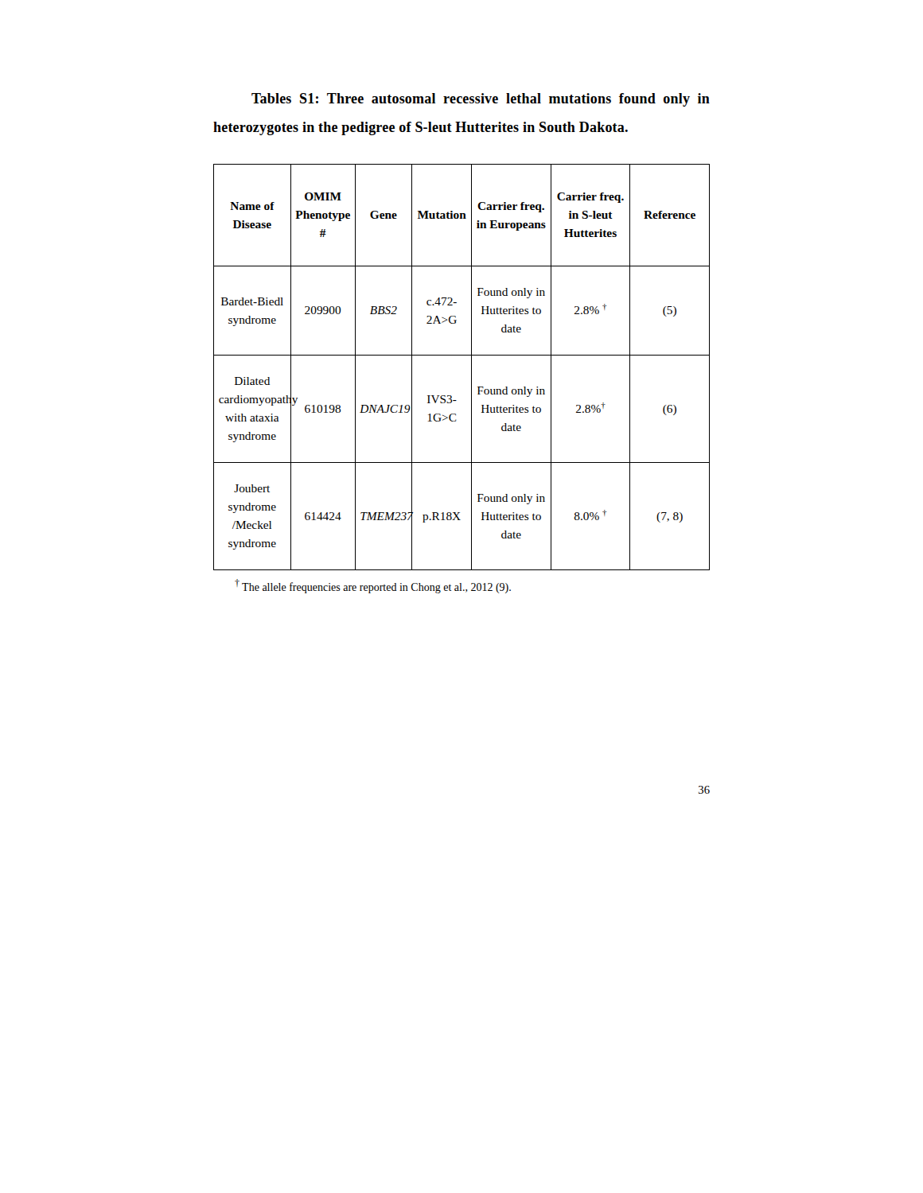Tables S1: Three autosomal recessive lethal mutations found only in heterozygotes in the pedigree of S-leut Hutterites in South Dakota.
| Name of Disease | OMIM Phenotype # | Gene | Mutation | Carrier freq. in Europeans | Carrier freq. in S-leut Hutterites | Reference |
| --- | --- | --- | --- | --- | --- | --- |
| Bardet-Biedl syndrome | 209900 | BBS2 | c.472-2A>G | Found only in Hutterites to date | 2.8% † | (5) |
| Dilated cardiomyopathy with ataxia syndrome | 610198 | DNAJC19 | IVS3-1G>C | Found only in Hutterites to date | 2.8% † | (6) |
| Joubert syndrome /Meckel syndrome | 614424 | TMEM237 | p.R18X | Found only in Hutterites to date | 8.0% † | (7, 8) |
† The allele frequencies are reported in Chong et al., 2012 (9).
36